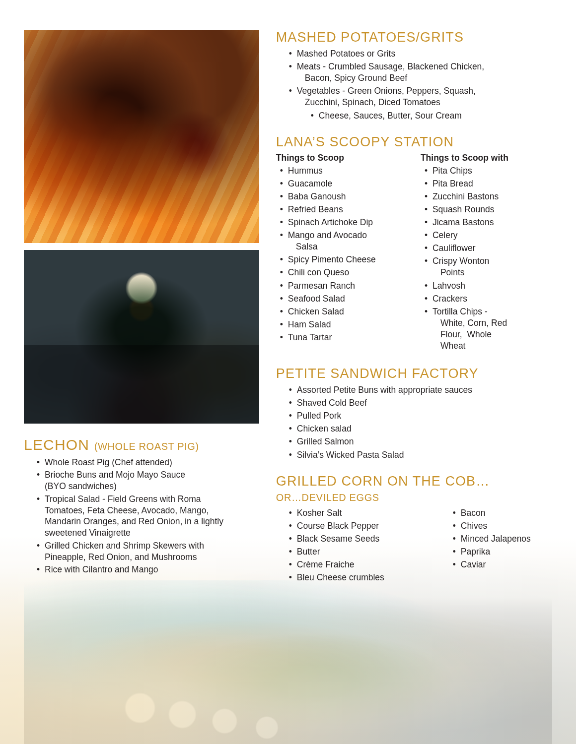Lechon (Whole Roast Pig)
Whole Roast Pig (Chef attended)
Brioche Buns and Mojo Mayo Sauce(BYO sandwiches)
Tropical Salad - Field Greens with RomaTomatoes, Feta Cheese, Avocado, Mango, Mandarin Oranges, and Red Onion, in a lightly sweetened Vinaigrette
Grilled Chicken and Shrimp Skewers withPineapple, Red Onion, and Mushrooms
Rice with Cilantro and Mango
Mashed Potatoes/Grits
Mashed Potatoes or Grits
Meats - Crumbled Sausage, Blackened Chicken,Bacon, Spicy Ground Beef
Vegetables - Green Onions, Peppers, Squash,Zucchini, Spinach, Diced Tomatoes
Cheese, Sauces, Butter, Sour Cream
Lana’s Scoopy Station
Things to Scoop
Hummus
Guacamole
Baba Ganoush
Refried Beans
Spinach Artichoke Dip
Mango and AvocadoSalsa
Spicy Pimento Cheese
Chili con Queso
Parmesan Ranch
Seafood Salad
Chicken Salad
Ham Salad
Tuna Tartar
Things to Scoop with
Pita Chips
Pita Bread
Zucchini Bastons
Squash Rounds
Jicama Bastons
Celery
Cauliflower
Crispy WontonPoints
Lahvosh
Crackers
Tortilla Chips -White, Corn, Red Flour, Whole Wheat
Petite Sandwich Factory
Assorted Petite Buns with appropriate sauces
Shaved Cold Beef
Pulled Pork
Chicken salad
Grilled Salmon
Silvia’s Wicked Pasta Salad
Grilled Corn on the Cob…
or…Deviled Eggs
Kosher Salt
Course Black Pepper
Black Sesame Seeds
Butter
Crème Fraiche
Bleu Cheese crumbles
Bacon
Chives
Minced Jalapenos
Paprika
Caviar